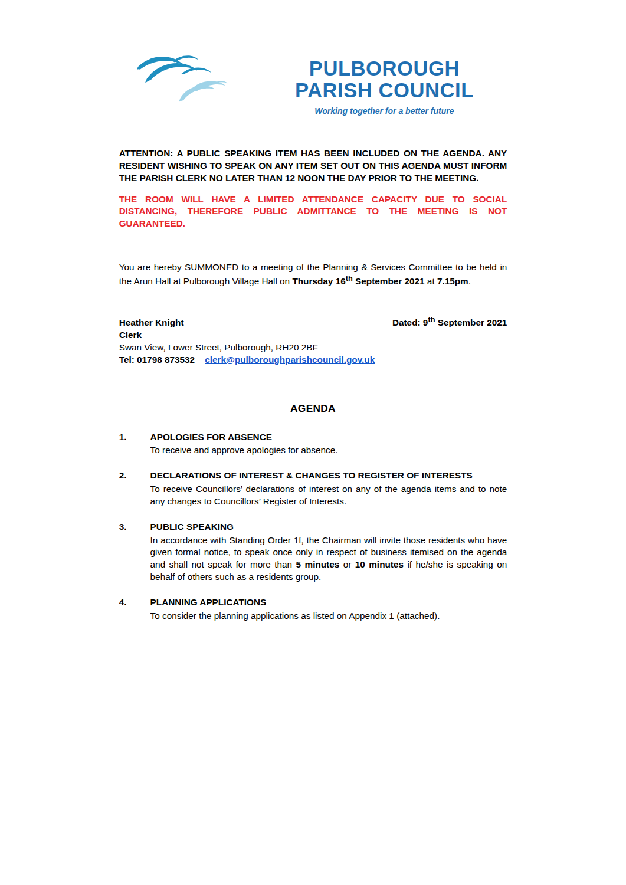PULBOROUGH
PARISH COUNCIL
Working together for a better future
ATTENTION: A PUBLIC SPEAKING ITEM HAS BEEN INCLUDED ON THE AGENDA. ANY RESIDENT WISHING TO SPEAK ON ANY ITEM SET OUT ON THIS AGENDA MUST INFORM THE PARISH CLERK NO LATER THAN 12 NOON THE DAY PRIOR TO THE MEETING.
THE ROOM WILL HAVE A LIMITED ATTENDANCE CAPACITY DUE TO SOCIAL DISTANCING, THEREFORE PUBLIC ADMITTANCE TO THE MEETING IS NOT GUARANTEED.
You are hereby SUMMONED to a meeting of the Planning & Services Committee to be held in the Arun Hall at Pulborough Village Hall on Thursday 16th September 2021 at 7.15pm.
Heather Knight
Dated: 9th September 2021
Clerk
Swan View, Lower Street, Pulborough, RH20 2BF
Tel: 01798 873532 clerk@pulboroughparishcouncil.gov.uk
AGENDA
1.
Apologies for Absence
To receive and approve apologies for absence.
2.
Declarations of Interest & Changes to Register of Interests
To receive Councillors’ declarations of interest on any of the agenda items and to note any changes to Councillors’ Register of Interests.
3.
Public Speaking
In accordance with Standing Order 1f, the Chairman will invite those residents who have given formal notice, to speak once only in respect of business itemised on the agenda and shall not speak for more than 5 minutes or 10 minutes if he/she is speaking on behalf of others such as a residents group.
4.
Planning Applications
To consider the planning applications as listed on Appendix 1 (attached).